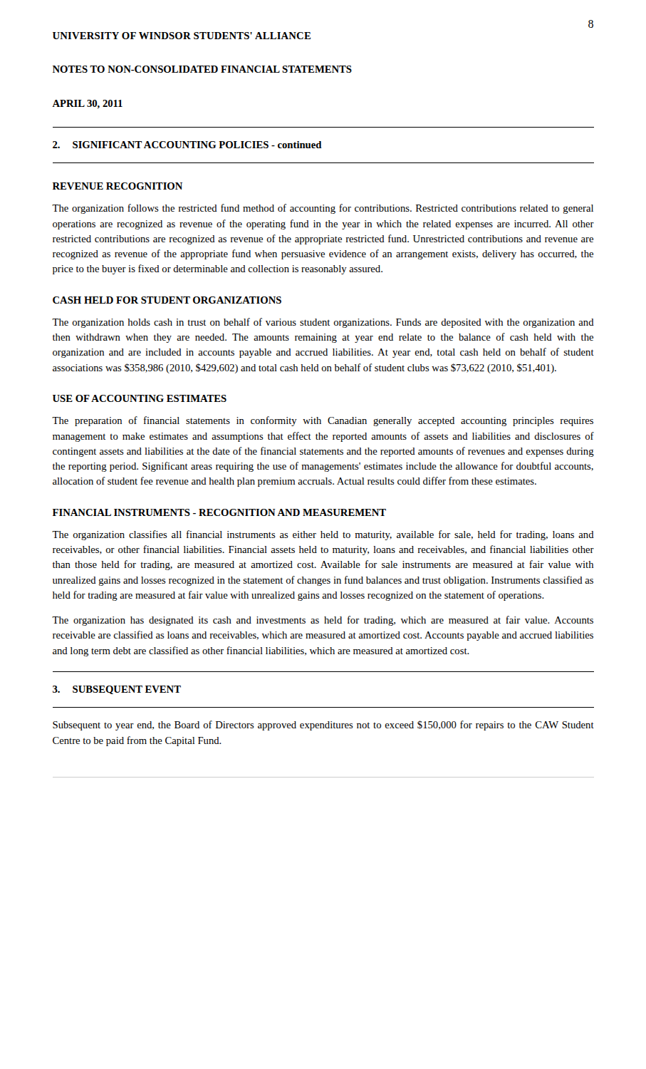8
UNIVERSITY OF WINDSOR STUDENTS' ALLIANCE
NOTES TO NON-CONSOLIDATED FINANCIAL STATEMENTS
APRIL 30, 2011
2. SIGNIFICANT ACCOUNTING POLICIES - continued
REVENUE RECOGNITION
The organization follows the restricted fund method of accounting for contributions. Restricted contributions related to general operations are recognized as revenue of the operating fund in the year in which the related expenses are incurred. All other restricted contributions are recognized as revenue of the appropriate restricted fund. Unrestricted contributions and revenue are recognized as revenue of the appropriate fund when persuasive evidence of an arrangement exists, delivery has occurred, the price to the buyer is fixed or determinable and collection is reasonably assured.
CASH HELD FOR STUDENT ORGANIZATIONS
The organization holds cash in trust on behalf of various student organizations. Funds are deposited with the organization and then withdrawn when they are needed. The amounts remaining at year end relate to the balance of cash held with the organization and are included in accounts payable and accrued liabilities. At year end, total cash held on behalf of student associations was $358,986 (2010, $429,602) and total cash held on behalf of student clubs was $73,622 (2010, $51,401).
USE OF ACCOUNTING ESTIMATES
The preparation of financial statements in conformity with Canadian generally accepted accounting principles requires management to make estimates and assumptions that effect the reported amounts of assets and liabilities and disclosures of contingent assets and liabilities at the date of the financial statements and the reported amounts of revenues and expenses during the reporting period. Significant areas requiring the use of managements' estimates include the allowance for doubtful accounts, allocation of student fee revenue and health plan premium accruals. Actual results could differ from these estimates.
FINANCIAL INSTRUMENTS - RECOGNITION AND MEASUREMENT
The organization classifies all financial instruments as either held to maturity, available for sale, held for trading, loans and receivables, or other financial liabilities. Financial assets held to maturity, loans and receivables, and financial liabilities other than those held for trading, are measured at amortized cost. Available for sale instruments are measured at fair value with unrealized gains and losses recognized in the statement of changes in fund balances and trust obligation. Instruments classified as held for trading are measured at fair value with unrealized gains and losses recognized on the statement of operations.
The organization has designated its cash and investments as held for trading, which are measured at fair value. Accounts receivable are classified as loans and receivables, which are measured at amortized cost. Accounts payable and accrued liabilities and long term debt are classified as other financial liabilities, which are measured at amortized cost.
3. SUBSEQUENT EVENT
Subsequent to year end, the Board of Directors approved expenditures not to exceed $150,000 for repairs to the CAW Student Centre to be paid from the Capital Fund.